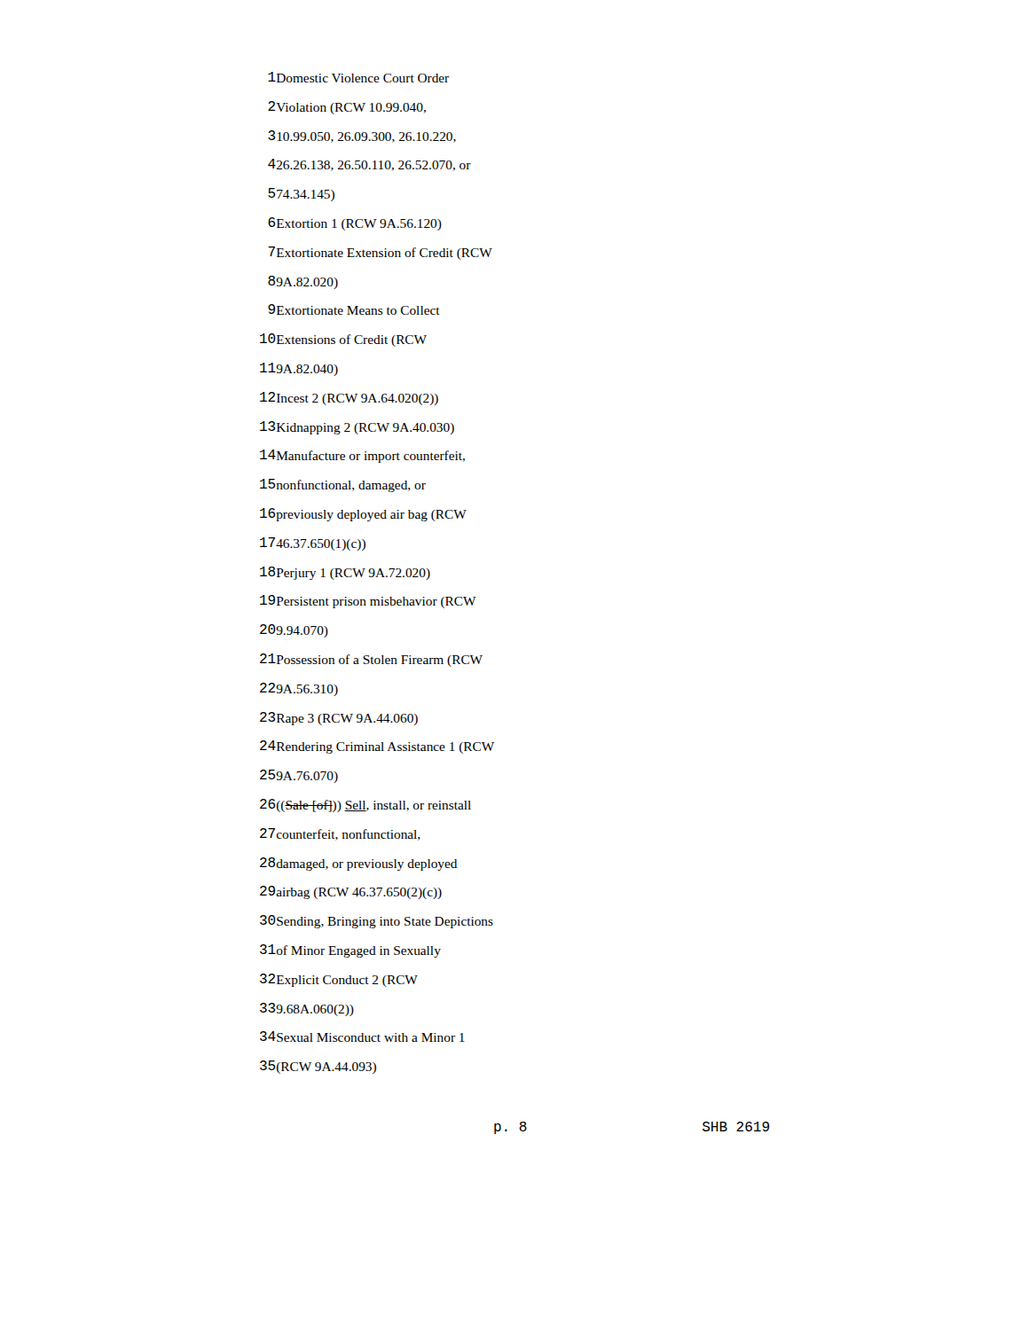| 1 | Domestic Violence Court Order |
| 2 | Violation (RCW 10.99.040, |
| 3 | 10.99.050, 26.09.300, 26.10.220, |
| 4 | 26.26.138, 26.50.110, 26.52.070, or |
| 5 | 74.34.145) |
| 6 | Extortion 1 (RCW 9A.56.120) |
| 7 | Extortionate Extension of Credit (RCW |
| 8 | 9A.82.020) |
| 9 | Extortionate Means to Collect |
| 10 | Extensions of Credit (RCW |
| 11 | 9A.82.040) |
| 12 | Incest 2 (RCW 9A.64.020(2)) |
| 13 | Kidnapping 2 (RCW 9A.40.030) |
| 14 | Manufacture or import counterfeit, |
| 15 | nonfunctional, damaged, or |
| 16 | previously deployed air bag (RCW |
| 17 | 46.37.650(1)(c)) |
| 18 | Perjury 1 (RCW 9A.72.020) |
| 19 | Persistent prison misbehavior (RCW |
| 20 | 9.94.070) |
| 21 | Possession of a Stolen Firearm (RCW |
| 22 | 9A.56.310) |
| 23 | Rape 3 (RCW 9A.44.060) |
| 24 | Rendering Criminal Assistance 1 (RCW |
| 25 | 9A.76.070) |
| 26 | (( Sale [of] )) Sell , install, or reinstall |
| 27 | counterfeit, nonfunctional, |
| 28 | damaged, or previously deployed |
| 29 | airbag (RCW 46.37.650(2)(c)) |
| 30 | Sending, Bringing into State Depictions |
| 31 | of Minor Engaged in Sexually |
| 32 | Explicit Conduct 2 (RCW |
| 33 | 9.68A.060(2)) |
| 34 | Sexual Misconduct with a Minor 1 |
| 35 | (RCW 9A.44.093) |
p. 8 SHB 2619